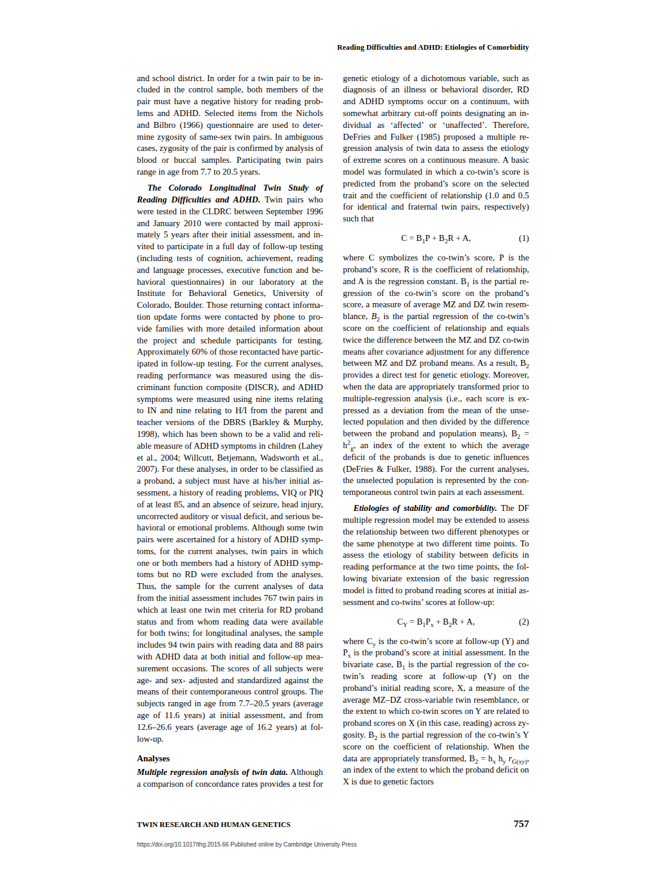Reading Difficulties and ADHD: Etiologies of Comorbidity
and school district. In order for a twin pair to be included in the control sample, both members of the pair must have a negative history for reading problems and ADHD. Selected items from the Nichols and Bilbro (1966) questionnaire are used to determine zygosity of same-sex twin pairs. In ambiguous cases, zygosity of the pair is confirmed by analysis of blood or buccal samples. Participating twin pairs range in age from 7.7 to 20.5 years.
The Colorado Longitudinal Twin Study of Reading Difficulties and ADHD. Twin pairs who were tested in the CLDRC between September 1996 and January 2010 were contacted by mail approximately 5 years after their initial assessment, and invited to participate in a full day of follow-up testing (including tests of cognition, achievement, reading and language processes, executive function and behavioral questionnaires) in our laboratory at the Institute for Behavioral Genetics, University of Colorado, Boulder. Those returning contact information update forms were contacted by phone to provide families with more detailed information about the project and schedule participants for testing. Approximately 60% of those recontacted have participated in follow-up testing. For the current analyses, reading performance was measured using the discriminant function composite (DISCR), and ADHD symptoms were measured using nine items relating to IN and nine relating to H/I from the parent and teacher versions of the DBRS (Barkley & Murphy, 1998), which has been shown to be a valid and reliable measure of ADHD symptoms in children (Lahey et al., 2004; Willcutt, Betjemann, Wadsworth et al., 2007). For these analyses, in order to be classified as a proband, a subject must have at his/her initial assessment, a history of reading problems, VIQ or PIQ of at least 85, and an absence of seizure, head injury, uncorrected auditory or visual deficit, and serious behavioral or emotional problems. Although some twin pairs were ascertained for a history of ADHD symptoms, for the current analyses, twin pairs in which one or both members had a history of ADHD symptoms but no RD were excluded from the analyses. Thus, the sample for the current analyses of data from the initial assessment includes 767 twin pairs in which at least one twin met criteria for RD proband status and from whom reading data were available for both twins; for longitudinal analyses, the sample includes 94 twin pairs with reading data and 88 pairs with ADHD data at both initial and follow-up measurement occasions. The scores of all subjects were age- and sex- adjusted and standardized against the means of their contemporaneous control groups. The subjects ranged in age from 7.7–20.5 years (average age of 11.6 years) at initial assessment, and from 12.6–26.6 years (average age of 16.2 years) at follow-up.
Analyses
Multiple regression analysis of twin data. Although a comparison of concordance rates provides a test for genetic etiology of a dichotomous variable, such as diagnosis of an illness or behavioral disorder, RD and ADHD symptoms occur on a continuum, with somewhat arbitrary cut-off points designating an individual as ‘affected’ or ‘unaffected’. Therefore, DeFries and Fulker (1985) proposed a multiple regression analysis of twin data to assess the etiology of extreme scores on a continuous measure. A basic model was formulated in which a co-twin’s score is predicted from the proband’s score on the selected trait and the coefficient of relationship (1.0 and 0.5 for identical and fraternal twin pairs, respectively) such that
C = B1P + B2R + A, (1)
where C symbolizes the co-twin’s score, P is the proband’s score, R is the coefficient of relationship, and A is the regression constant. B1 is the partial regression of the co-twin’s score on the proband’s score, a measure of average MZ and DZ twin resemblance, B2 is the partial regression of the co-twin’s score on the coefficient of relationship and equals twice the difference between the MZ and DZ co-twin means after covariance adjustment for any difference between MZ and DZ proband means. As a result, B2 provides a direct test for genetic etiology. Moreover, when the data are appropriately transformed prior to multiple-regression analysis (i.e., each score is expressed as a deviation from the mean of the unselected population and then divided by the difference between the proband and population means), B2 = h2g, an index of the extent to which the average deficit of the probands is due to genetic influences (DeFries & Fulker, 1988). For the current analyses, the unselected population is represented by the contemporaneous control twin pairs at each assessment.
Etiologies of stability and comorbidity. The DF multiple regression model may be extended to assess the relationship between two different phenotypes or the same phenotype at two different time points. To assess the etiology of stability between deficits in reading performance at the two time points, the following bivariate extension of the basic regression model is fitted to proband reading scores at initial assessment and co-twins’ scores at follow-up:
CY = B1Px + B2R + A, (2)
where Cy is the co-twin’s score at follow-up (Y) and Px is the proband’s score at initial assessment. In the bivariate case, B1 is the partial regression of the co-twin’s reading score at follow-up (Y) on the proband’s initial reading score, X, a measure of the average MZ–DZ cross-variable twin resemblance, or the extent to which co-twin scores on Y are related to proband scores on X (in this case, reading) across zygosity. B2 is the partial regression of the co-twin’s Y score on the coefficient of relationship. When the data are appropriately transformed, B2 = hx hy rG(xy), an index of the extent to which the proband deficit on X is due to genetic factors
TWIN RESEARCH AND HUMAN GENETICS 757
https://doi.org/10.1017/thg.2015.66 Published online by Cambridge University Press